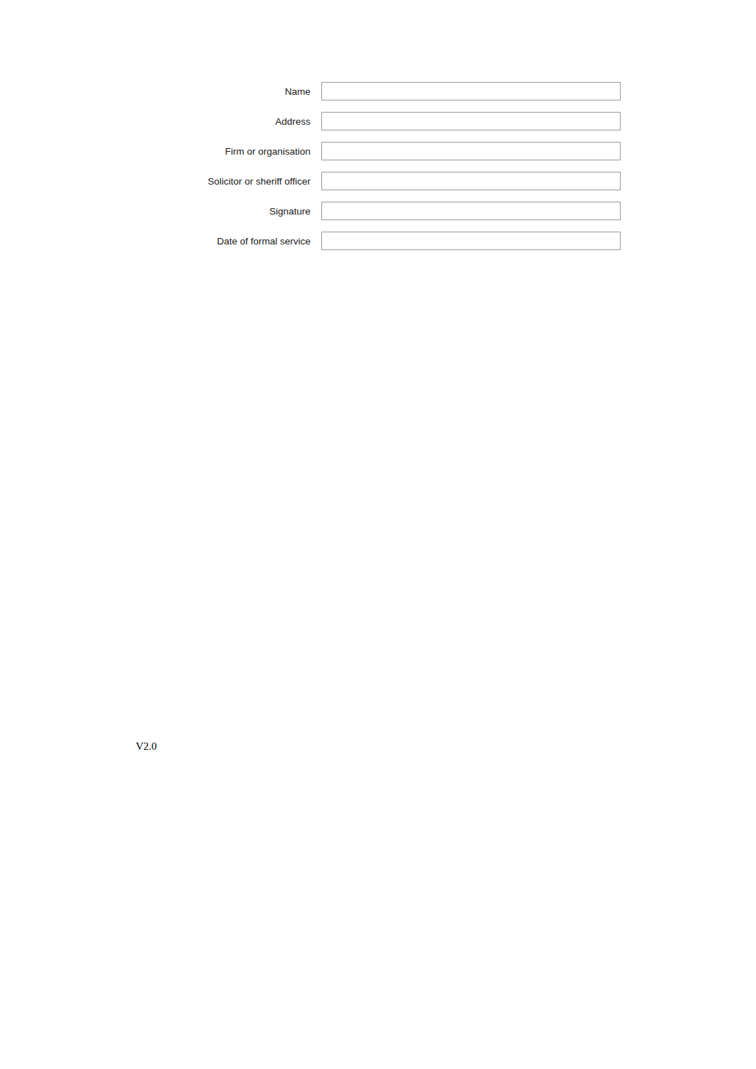| Name | |
| Address | |
| Firm or organisation | |
| Solicitor or sheriff officer | |
| Signature | |
| Date of formal service | |
V2.0